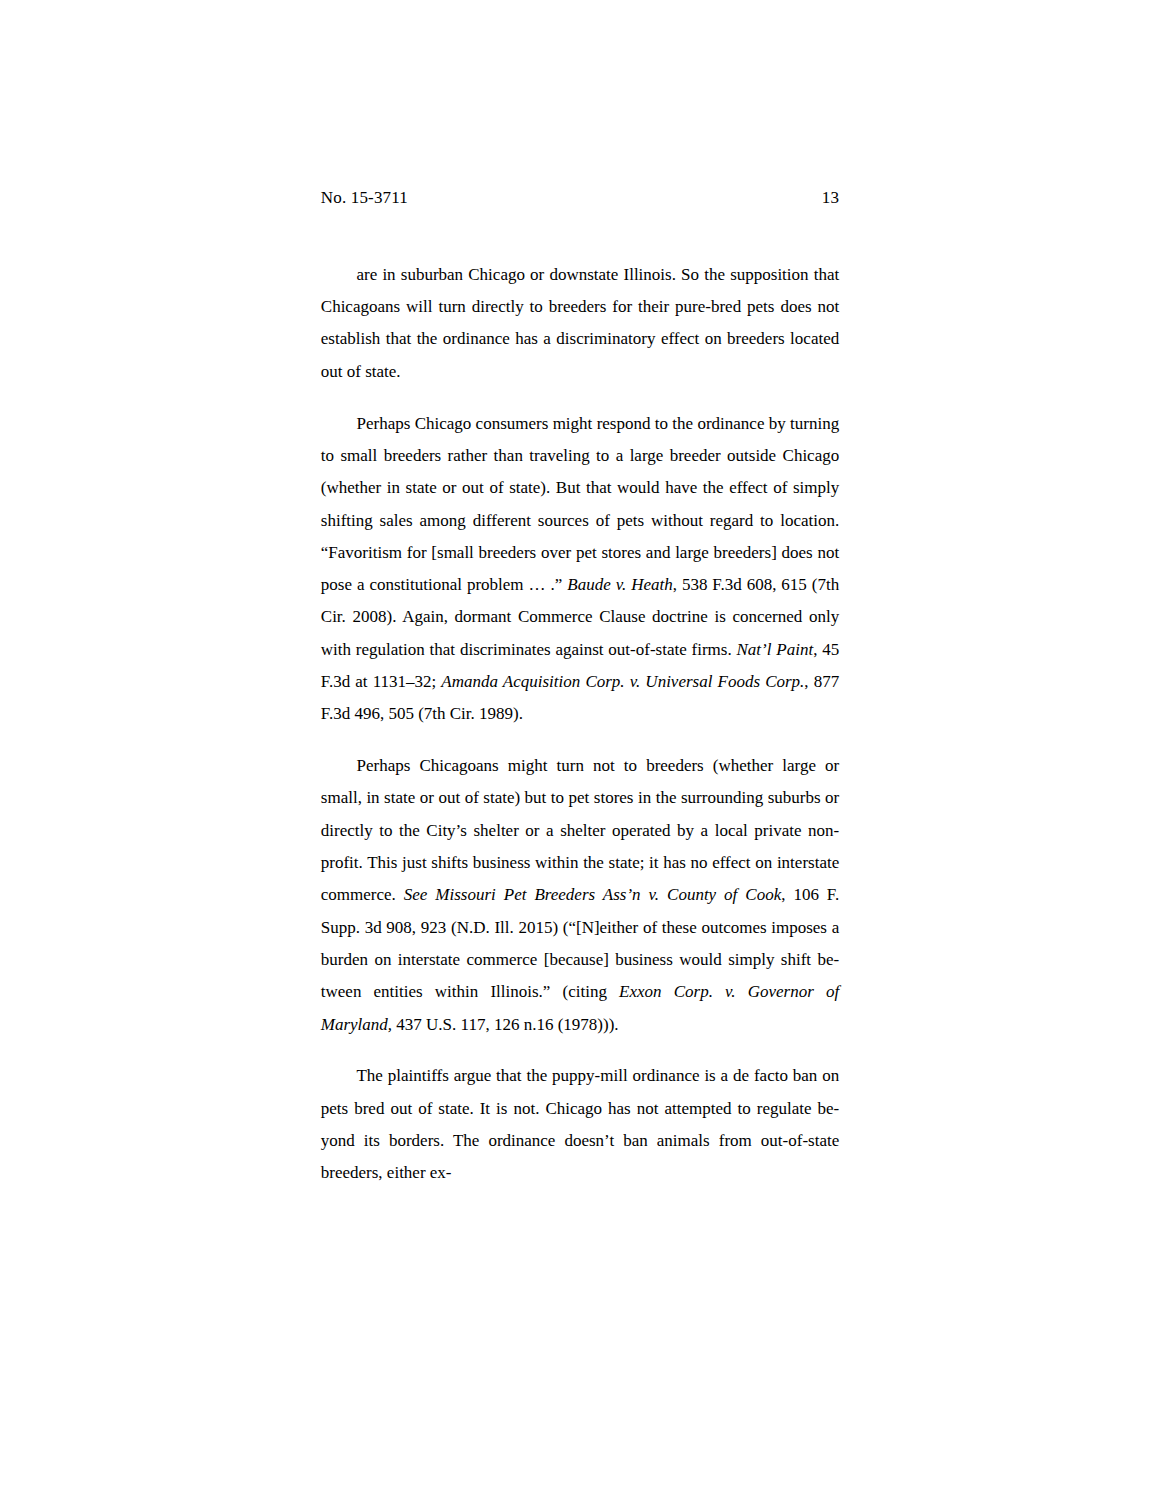No. 15-3711 13
are in suburban Chicago or downstate Illinois. So the supposition that Chicagoans will turn directly to breeders for their pure-bred pets does not establish that the ordinance has a discriminatory effect on breeders located out of state.
Perhaps Chicago consumers might respond to the ordinance by turning to small breeders rather than traveling to a large breeder outside Chicago (whether in state or out of state). But that would have the effect of simply shifting sales among different sources of pets without regard to location. “Favoritism for [small breeders over pet stores and large breeders] does not pose a constitutional problem … .” Baude v. Heath, 538 F.3d 608, 615 (7th Cir. 2008). Again, dormant Commerce Clause doctrine is concerned only with regulation that discriminates against out-of-state firms. Nat’l Paint, 45 F.3d at 1131–32; Amanda Acquisition Corp. v. Universal Foods Corp., 877 F.3d 496, 505 (7th Cir. 1989).
Perhaps Chicagoans might turn not to breeders (whether large or small, in state or out of state) but to pet stores in the surrounding suburbs or directly to the City’s shelter or a shelter operated by a local private nonprofit. This just shifts business within the state; it has no effect on interstate commerce. See Missouri Pet Breeders Ass’n v. County of Cook, 106 F. Supp. 3d 908, 923 (N.D. Ill. 2015) (“[N]either of these outcomes imposes a burden on interstate commerce [because] business would simply shift between entities within Illinois.” (citing Exxon Corp. v. Governor of Maryland, 437 U.S. 117, 126 n.16 (1978))).
The plaintiffs argue that the puppy-mill ordinance is a de facto ban on pets bred out of state. It is not. Chicago has not attempted to regulate beyond its borders. The ordinance doesn’t ban animals from out-of-state breeders, either ex-